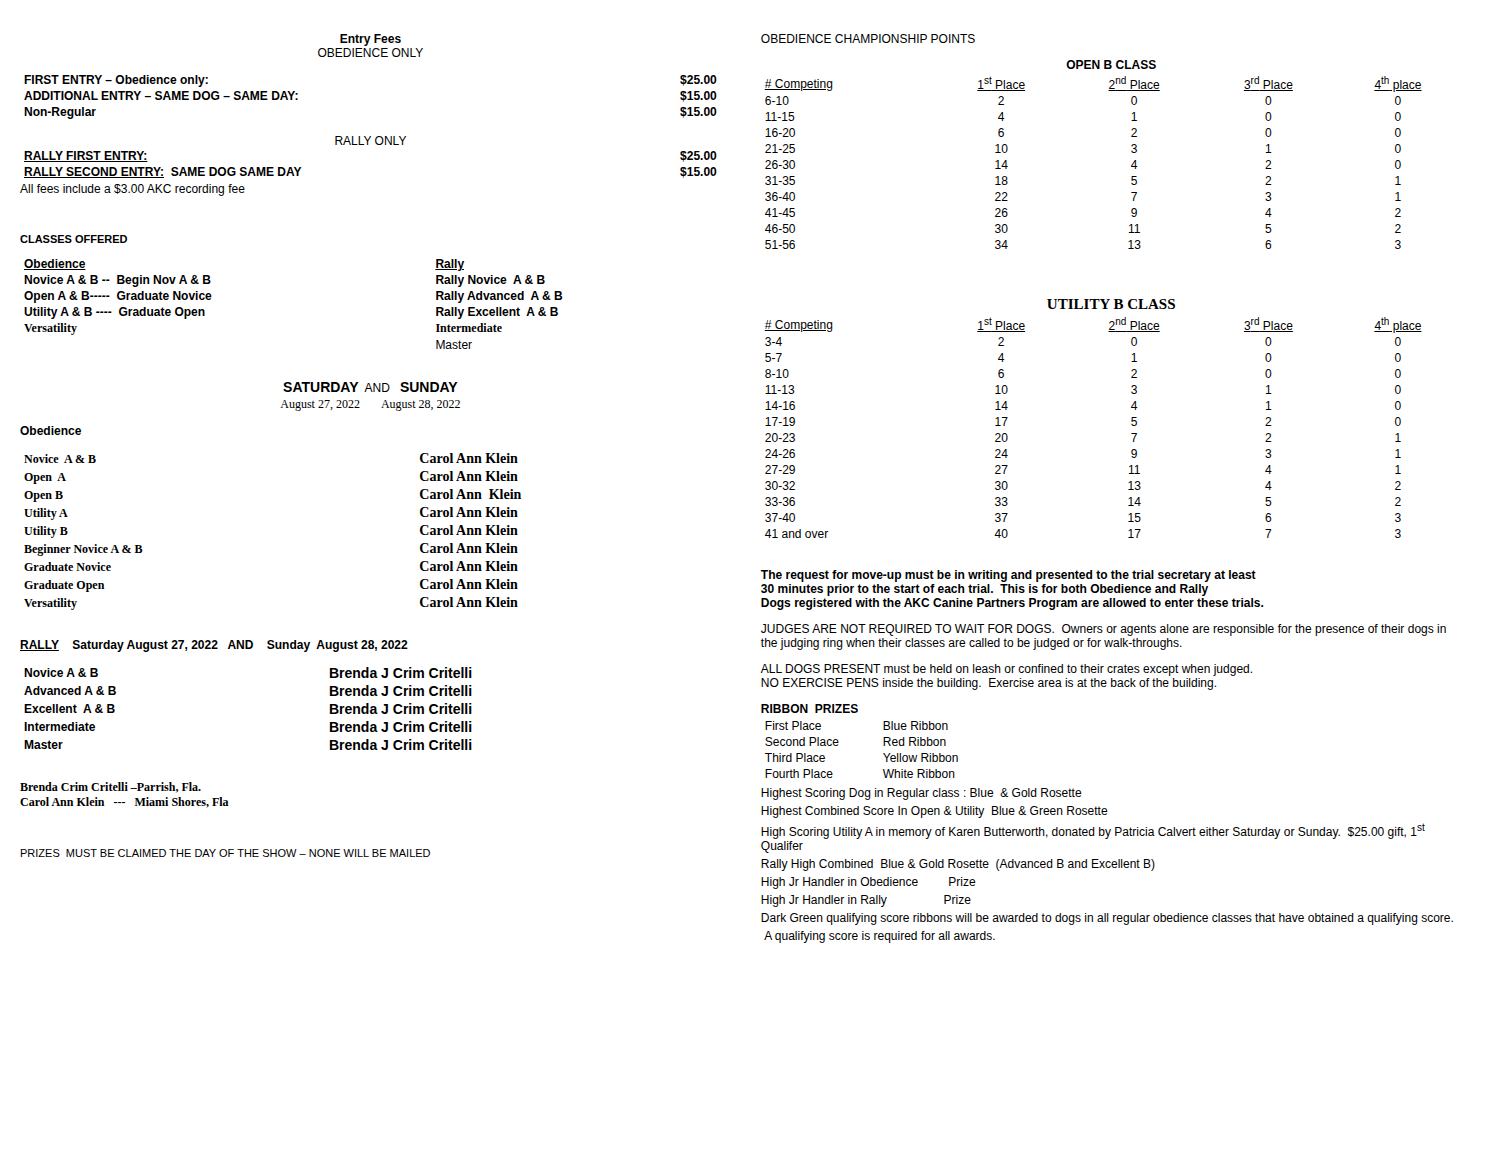Entry Fees
OBEDIENCE ONLY
| FIRST ENTRY – Obedience only: | $25.00 |
| ADDITIONAL ENTRY – SAME DOG – SAME DAY: | $15.00 |
| Non-Regular | $15.00 |
RALLY ONLY
| RALLY FIRST ENTRY: | $25.00 |
| RALLY SECOND ENTRY: SAME DOG SAME DAY | $15.00 |
All fees include a $3.00 AKC recording fee
CLASSES OFFERED
| Obedience | Rally |
| Novice A & B -- Begin Nov A & B | Rally Novice A & B |
| Open A & B----- Graduate Novice | Rally Advanced A & B |
| Utility A & B ---- Graduate Open | Rally Excellent A & B |
| Versatility | Intermediate |
| | Master |
SATURDAY AND SUNDAY
August 27, 2022 August 28, 2022
Obedience
| Novice A & B | Carol Ann Klein |
| Open A | Carol Ann Klein |
| Open B | Carol Ann Klein |
| Utility A | Carol Ann Klein |
| Utility B | Carol Ann Klein |
| Beginner Novice A & B | Carol Ann Klein |
| Graduate Novice | Carol Ann Klein |
| Graduate Open | Carol Ann Klein |
| Versatility | Carol Ann Klein |
RALLY Saturday August 27, 2022 AND Sunday August 28, 2022
| Novice A & B | Brenda J Crim Critelli |
| Advanced A & B | Brenda J Crim Critelli |
| Excellent A & B | Brenda J Crim Critelli |
| Intermediate | Brenda J Crim Critelli |
| Master | Brenda J Crim Critelli |
Brenda Crim Critelli –Parrish, Fla.
Carol Ann Klein --- Miami Shores, Fla
PRIZES MUST BE CLAIMED THE DAY OF THE SHOW – NONE WILL BE MAILED
OBEDIENCE CHAMPIONSHIP POINTS
OPEN B CLASS
| # Competing | 1 st Place | 2 nd Place | 3 rd Place | 4 th place |
| --- | --- | --- | --- | --- |
| 6-10 | 2 | 0 | 0 | 0 |
| 11-15 | 4 | 1 | 0 | 0 |
| 16-20 | 6 | 2 | 0 | 0 |
| 21-25 | 10 | 3 | 1 | 0 |
| 26-30 | 14 | 4 | 2 | 0 |
| 31-35 | 18 | 5 | 2 | 1 |
| 36-40 | 22 | 7 | 3 | 1 |
| 41-45 | 26 | 9 | 4 | 2 |
| 46-50 | 30 | 11 | 5 | 2 |
| 51-56 | 34 | 13 | 6 | 3 |
UTILITY B CLASS
| # Competing | 1 st Place | 2 nd Place | 3 rd Place | 4 th place |
| --- | --- | --- | --- | --- |
| 3-4 | 2 | 0 | 0 | 0 |
| 5-7 | 4 | 1 | 0 | 0 |
| 8-10 | 6 | 2 | 0 | 0 |
| 11-13 | 10 | 3 | 1 | 0 |
| 14-16 | 14 | 4 | 1 | 0 |
| 17-19 | 17 | 5 | 2 | 0 |
| 20-23 | 20 | 7 | 2 | 1 |
| 24-26 | 24 | 9 | 3 | 1 |
| 27-29 | 27 | 11 | 4 | 1 |
| 30-32 | 30 | 13 | 4 | 2 |
| 33-36 | 33 | 14 | 5 | 2 |
| 37-40 | 37 | 15 | 6 | 3 |
| 41 and over | 40 | 17 | 7 | 3 |
The request for move-up must be in writing and presented to the trial secretary at least
30 minutes prior to the start of each trial. This is for both Obedience and Rally
Dogs registered with the AKC Canine Partners Program are allowed to enter these trials.
JUDGES ARE NOT REQUIRED TO WAIT FOR DOGS. Owners or agents alone are responsible for the presence of their dogs in the judging ring when their classes are called to be judged or for walk-throughs.
ALL DOGS PRESENT must be held on leash or confined to their crates except when judged.
NO EXERCISE PENS inside the building. Exercise area is at the back of the building.
RIBBON PRIZES
| First Place | Blue Ribbon |
| Second Place | Red Ribbon |
| Third Place | Yellow Ribbon |
| Fourth Place | White Ribbon |
Highest Scoring Dog in Regular class : Blue & Gold Rosette
Highest Combined Score In Open & Utility Blue & Green Rosette
High Scoring Utility A in memory of Karen Butterworth, donated by Patricia Calvert either Saturday or Sunday. $25.00 gift, 1st Qualifer
Rally High Combined Blue & Gold Rosette (Advanced B and Excellent B)
High Jr Handler in Obedience Prize
High Jr Handler in Rally Prize
Dark Green qualifying score ribbons will be awarded to dogs in all regular obedience classes that have obtained a qualifying score.
A qualifying score is required for all awards.